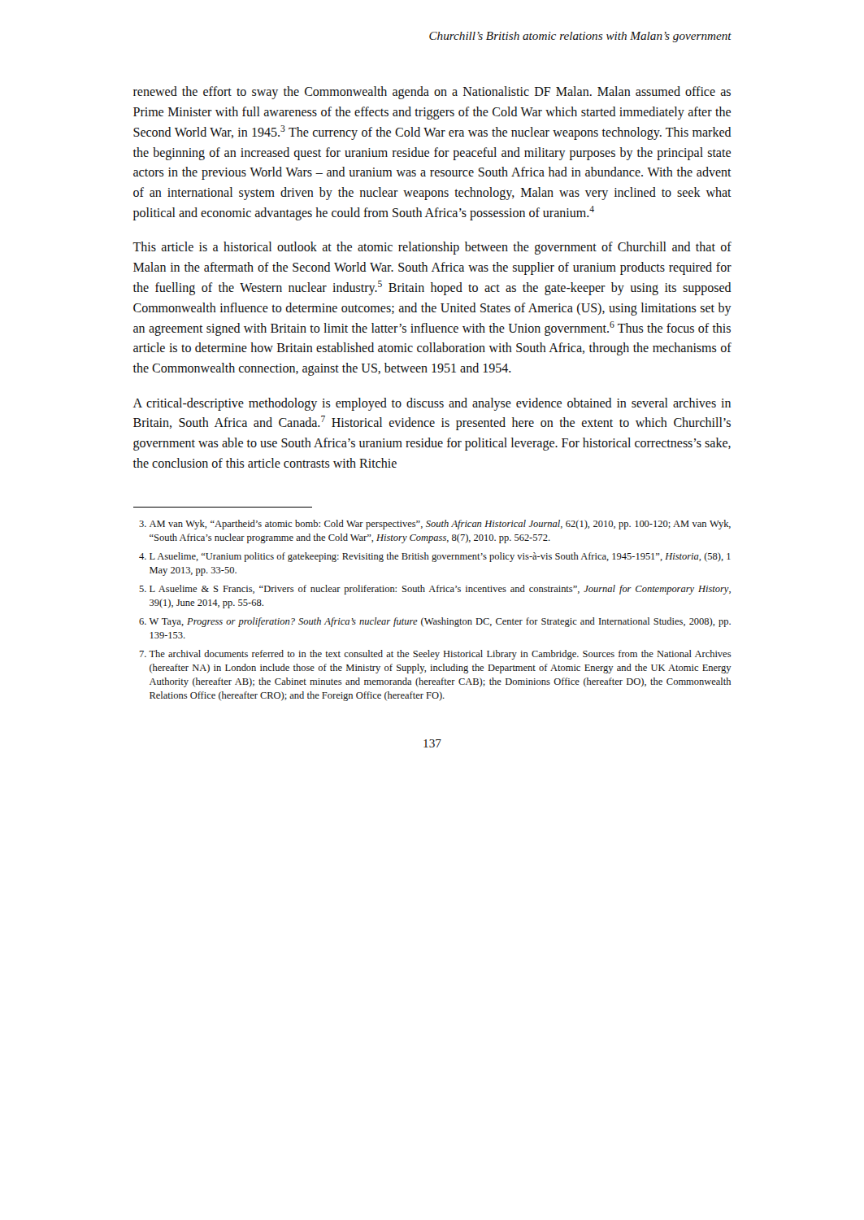Churchill’s British atomic relations with Malan’s government
renewed the effort to sway the Commonwealth agenda on a Nationalistic DF Malan. Malan assumed office as Prime Minister with full awareness of the effects and triggers of the Cold War which started immediately after the Second World War, in 1945.3 The currency of the Cold War era was the nuclear weapons technology. This marked the beginning of an increased quest for uranium residue for peaceful and military purposes by the principal state actors in the previous World Wars – and uranium was a resource South Africa had in abundance. With the advent of an international system driven by the nuclear weapons technology, Malan was very inclined to seek what political and economic advantages he could from South Africa’s possession of uranium.4
This article is a historical outlook at the atomic relationship between the government of Churchill and that of Malan in the aftermath of the Second World War. South Africa was the supplier of uranium products required for the fuelling of the Western nuclear industry.5 Britain hoped to act as the gate-keeper by using its supposed Commonwealth influence to determine outcomes; and the United States of America (US), using limitations set by an agreement signed with Britain to limit the latter’s influence with the Union government.6 Thus the focus of this article is to determine how Britain established atomic collaboration with South Africa, through the mechanisms of the Commonwealth connection, against the US, between 1951 and 1954.
A critical-descriptive methodology is employed to discuss and analyse evidence obtained in several archives in Britain, South Africa and Canada.7 Historical evidence is presented here on the extent to which Churchill’s government was able to use South Africa’s uranium residue for political leverage. For historical correctness’s sake, the conclusion of this article contrasts with Ritchie
AM van Wyk, “Apartheid’s atomic bomb: Cold War perspectives”, South African Historical Journal, 62(1), 2010, pp. 100-120; AM van Wyk, “South Africa’s nuclear programme and the Cold War”, History Compass, 8(7), 2010. pp. 562-572.
L Asuelime, “Uranium politics of gatekeeping: Revisiting the British government’s policy vis-à-vis South Africa, 1945-1951”, Historia, (58), 1 May 2013, pp. 33-50.
L Asuelime & S Francis, “Drivers of nuclear proliferation: South Africa’s incentives and constraints”, Journal for Contemporary History, 39(1), June 2014, pp. 55-68.
W Taya, Progress or proliferation? South Africa’s nuclear future (Washington DC, Center for Strategic and International Studies, 2008), pp. 139-153.
The archival documents referred to in the text consulted at the Seeley Historical Library in Cambridge. Sources from the National Archives (hereafter NA) in London include those of the Ministry of Supply, including the Department of Atomic Energy and the UK Atomic Energy Authority (hereafter AB); the Cabinet minutes and memoranda (hereafter CAB); the Dominions Office (hereafter DO), the Commonwealth Relations Office (hereafter CRO); and the Foreign Office (hereafter FO).
137